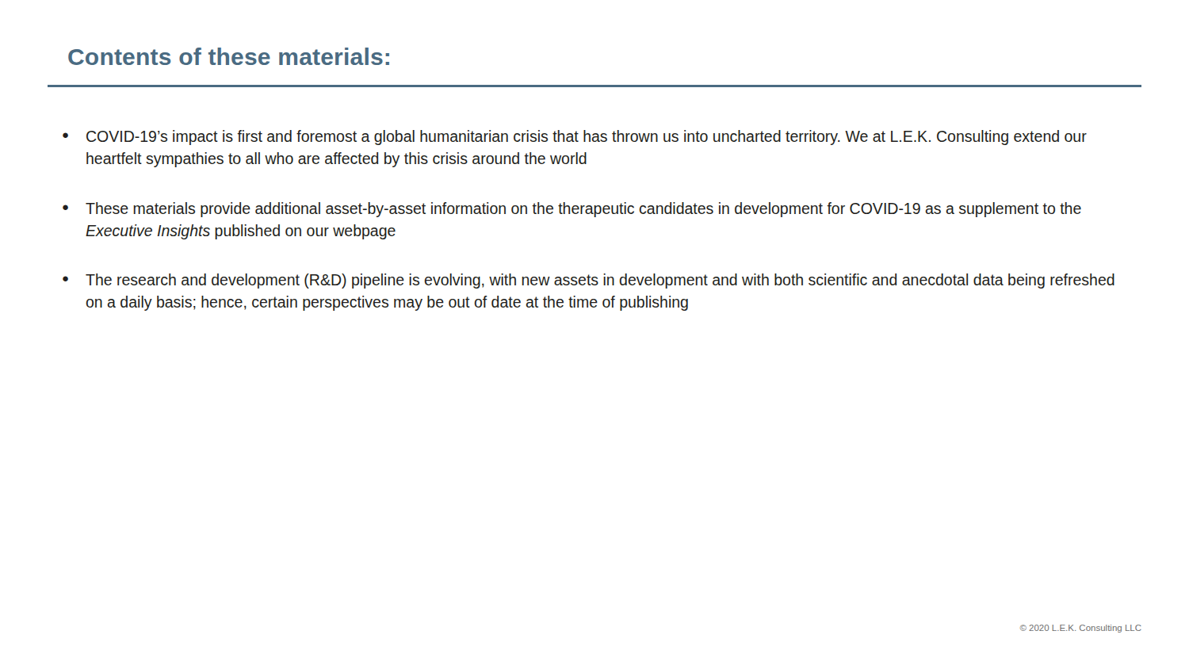Contents of these materials:
COVID-19’s impact is first and foremost a global humanitarian crisis that has thrown us into uncharted territory. We at L.E.K. Consulting extend our heartfelt sympathies to all who are affected by this crisis around the world
These materials provide additional asset-by-asset information on the therapeutic candidates in development for COVID-19 as a supplement to the Executive Insights published on our webpage
The research and development (R&D) pipeline is evolving, with new assets in development and with both scientific and anecdotal data being refreshed on a daily basis; hence, certain perspectives may be out of date at the time of publishing
© 2020 L.E.K. Consulting LLC